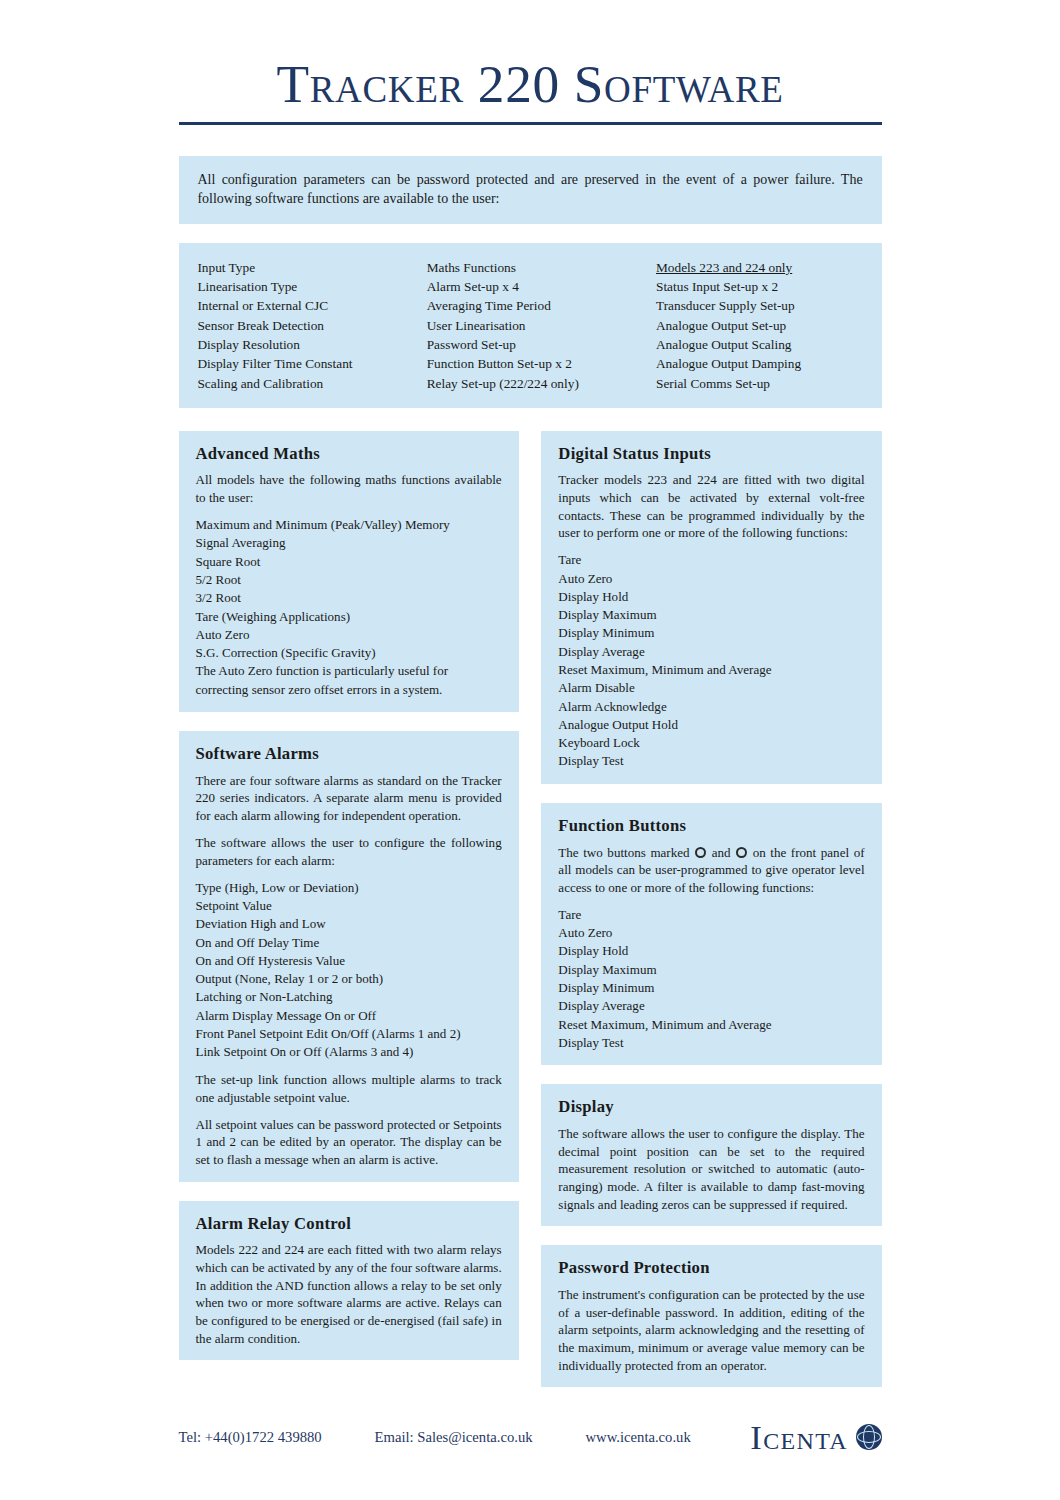Tracker 220 Software
All configuration parameters can be password protected and are preserved in the event of a power failure. The following software functions are available to the user:
Input Type
Linearisation Type
Internal or External CJC
Sensor Break Detection
Display Resolution
Display Filter Time Constant
Scaling and Calibration
Maths Functions
Alarm Set-up x 4
Averaging Time Period
User Linearisation
Password Set-up
Function Button Set-up x 2
Relay Set-up (222/224 only)
Models 223 and 224 only
Status Input Set-up x 2
Transducer Supply Set-up
Analogue Output Set-up
Analogue Output Scaling
Analogue Output Damping
Serial Comms Set-up
Advanced Maths
All models have the following maths functions available to the user:
Maximum and Minimum (Peak/Valley) Memory
Signal Averaging
Square Root
5/2 Root
3/2 Root
Tare (Weighing Applications)
Auto Zero
S.G. Correction (Specific Gravity)
The Auto Zero function is particularly useful for correcting sensor zero offset errors in a system.
Software Alarms
There are four software alarms as standard on the Tracker 220 series indicators. A separate alarm menu is provided for each alarm allowing for independent operation.
The software allows the user to configure the following parameters for each alarm:
Type (High, Low or Deviation)
Setpoint Value
Deviation High and Low
On and Off Delay Time
On and Off Hysteresis Value
Output (None, Relay 1 or 2 or both)
Latching or Non-Latching
Alarm Display Message On or Off
Front Panel Setpoint Edit On/Off (Alarms 1 and 2)
Link Setpoint On or Off (Alarms 3 and 4)
The set-up link function allows multiple alarms to track one adjustable setpoint value.
All setpoint values can be password protected or Setpoints 1 and 2 can be edited by an operator. The display can be set to flash a message when an alarm is active.
Alarm Relay Control
Models 222 and 224 are each fitted with two alarm relays which can be activated by any of the four software alarms. In addition the AND function allows a relay to be set only when two or more software alarms are active. Relays can be configured to be energised or de-energised (fail safe) in the alarm condition.
Digital Status Inputs
Tracker models 223 and 224 are fitted with two digital inputs which can be activated by external volt-free contacts. These can be programmed individually by the user to perform one or more of the following functions:
Tare
Auto Zero
Display Hold
Display Maximum
Display Minimum
Display Average
Reset Maximum, Minimum and Average
Alarm Disable
Alarm Acknowledge
Analogue Output Hold
Keyboard Lock
Display Test
Function Buttons
The two buttons marked and on the front panel of all models can be user-programmed to give operator level access to one or more of the following functions:
Tare
Auto Zero
Display Hold
Display Maximum
Display Minimum
Display Average
Reset Maximum, Minimum and Average
Display Test
Display
The software allows the user to configure the display. The decimal point position can be set to the required measurement resolution or switched to automatic (auto-ranging) mode. A filter is available to damp fast-moving signals and leading zeros can be suppressed if required.
Password Protection
The instrument's configuration can be protected by the use of a user-definable password. In addition, editing of the alarm setpoints, alarm acknowledging and the resetting of the maximum, minimum or average value memory can be individually protected from an operator.
Tel: +44(0)1722 439880 Email: Sales@icenta.co.uk www.icenta.co.uk
Icenta